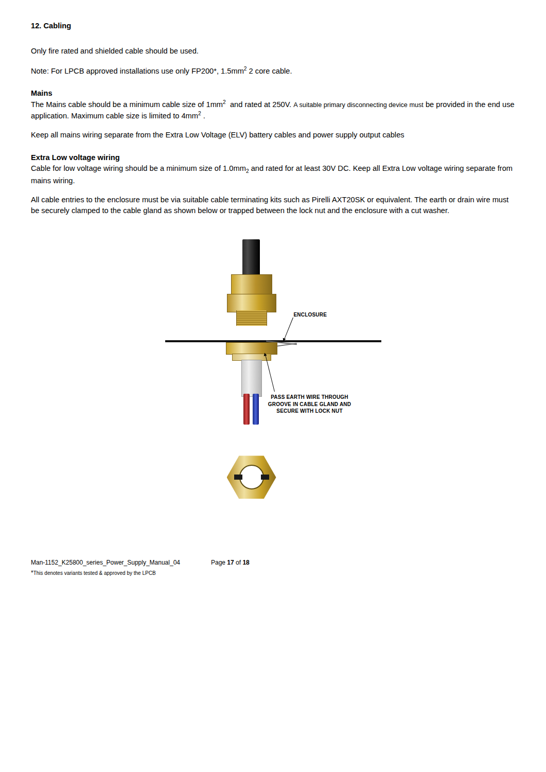12. Cabling
Only fire rated and shielded cable should be used.
Note: For LPCB approved installations use only FP200*, 1.5mm2 2 core cable.
Mains
The Mains cable should be a minimum cable size of 1mm2 and rated at 250V. A suitable primary disconnecting device must be provided in the end use application. Maximum cable size is limited to 4mm2 .
Keep all mains wiring separate from the Extra Low Voltage (ELV) battery cables and power supply output cables
Extra Low voltage wiring
Cable for low voltage wiring should be a minimum size of 1.0mm2 and rated for at least 30V DC. Keep all Extra Low voltage wiring separate from mains wiring.
All cable entries to the enclosure must be via suitable cable terminating kits such as Pirelli AXT20SK or equivalent. The earth or drain wire must be securely clamped to the cable gland as shown below or trapped between the lock nut and the enclosure with a cut washer.
ENCLOSURE
PASS EARTH WIRE THROUGH
GROOVE IN CABLE GLAND AND
SECURE WITH LOCK NUT
Man-1152_K25800_series_Power_Supply_Manual_04Page 17 of 18
*This denotes variants tested & approved by the LPCB